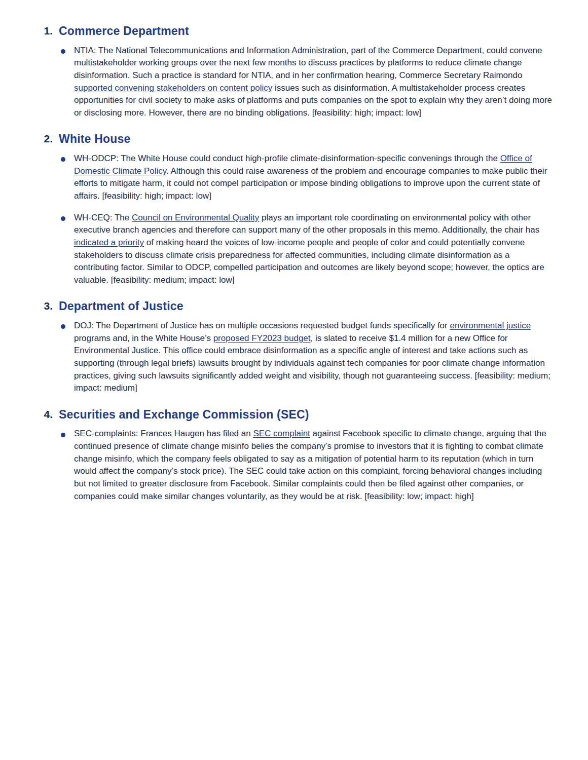Commerce Department
NTIA: The National Telecommunications and Information Administration, part of the Commerce Department, could convene multistakeholder working groups over the next few months to discuss practices by platforms to reduce climate change disinformation. Such a practice is standard for NTIA, and in her confirmation hearing, Commerce Secretary Raimondo supported convening stakeholders on content policy issues such as disinformation. A multistakeholder process creates opportunities for civil society to make asks of platforms and puts companies on the spot to explain why they aren’t doing more or disclosing more. However, there are no binding obligations. [feasibility: high; impact: low]
White House
WH-ODCP: The White House could conduct high-profile climate-disinformation-specific convenings through the Office of Domestic Climate Policy. Although this could raise awareness of the problem and encourage companies to make public their efforts to mitigate harm, it could not compel participation or impose binding obligations to improve upon the current state of affairs. [feasibility: high; impact: low]
WH-CEQ: The Council on Environmental Quality plays an important role coordinating on environmental policy with other executive branch agencies and therefore can support many of the other proposals in this memo. Additionally, the chair has indicated a priority of making heard the voices of low-income people and people of color and could potentially convene stakeholders to discuss climate crisis preparedness for affected communities, including climate disinformation as a contributing factor. Similar to ODCP, compelled participation and outcomes are likely beyond scope; however, the optics are valuable. [feasibility: medium; impact: low]
Department of Justice
DOJ: The Department of Justice has on multiple occasions requested budget funds specifically for environmental justice programs and, in the White House’s proposed FY2023 budget, is slated to receive $1.4 million for a new Office for Environmental Justice. This office could embrace disinformation as a specific angle of interest and take actions such as supporting (through legal briefs) lawsuits brought by individuals against tech companies for poor climate change information practices, giving such lawsuits significantly added weight and visibility, though not guaranteeing success. [feasibility: medium; impact: medium]
Securities and Exchange Commission (SEC)
SEC-complaints: Frances Haugen has filed an SEC complaint against Facebook specific to climate change, arguing that the continued presence of climate change misinfo belies the company’s promise to investors that it is fighting to combat climate change misinfo, which the company feels obligated to say as a mitigation of potential harm to its reputation (which in turn would affect the company’s stock price). The SEC could take action on this complaint, forcing behavioral changes including but not limited to greater disclosure from Facebook. Similar complaints could then be filed against other companies, or companies could make similar changes voluntarily, as they would be at risk. [feasibility: low; impact: high]